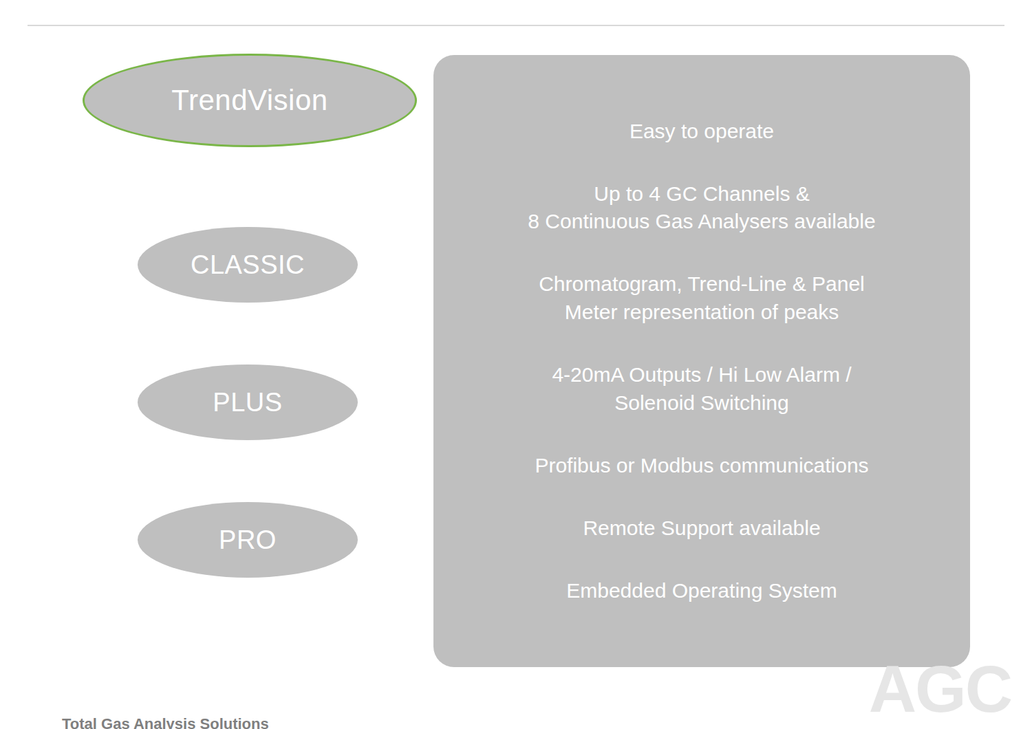TrendVision
CLASSIC
PLUS
PRO
Easy to operate
Up to 4 GC Channels &
8 Continuous Gas Analysers available
Chromatogram, Trend-Line & Panel
Meter representation of peaks
4-20mA Outputs / Hi Low Alarm /
Solenoid Switching
Profibus or Modbus communications
Remote Support available
Embedded Operating System
AGC
Total Gas Analysis Solutions